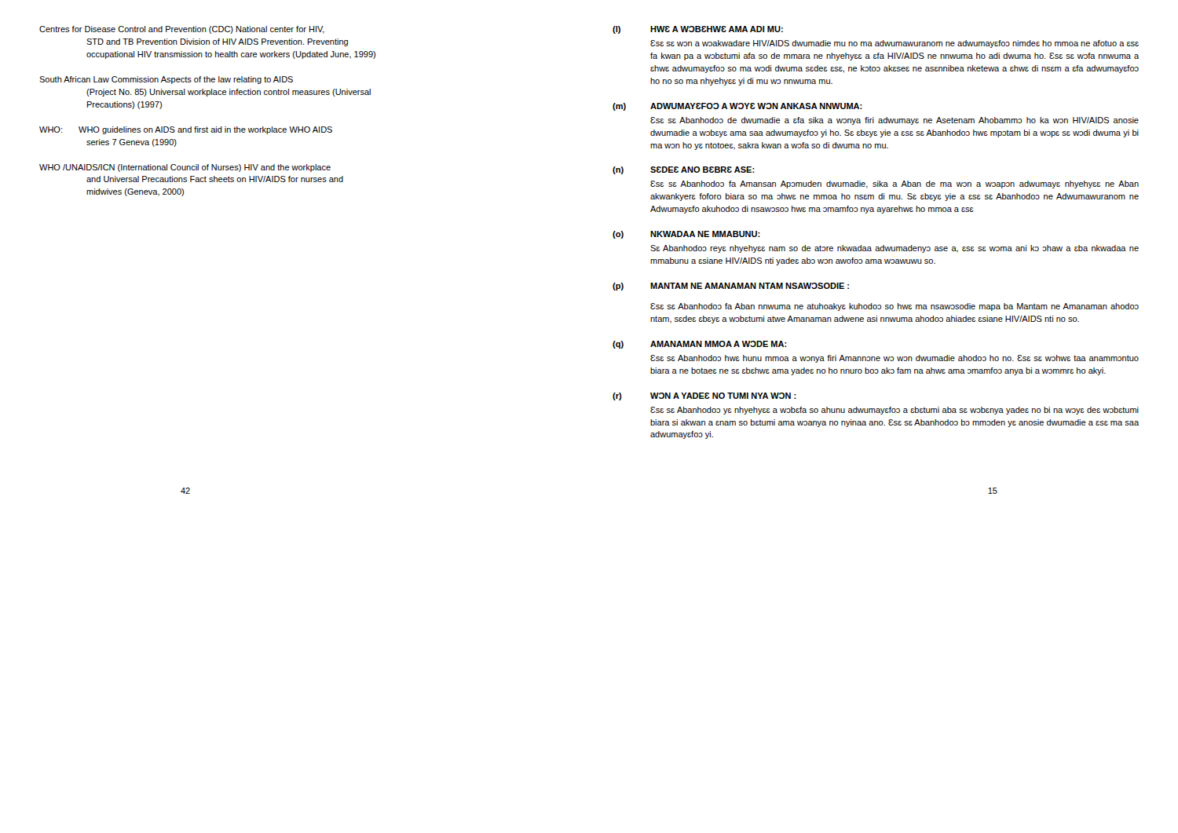Centres for Disease Control and Prevention (CDC) National center for HIV,
STD and TB Prevention Division of HIV AIDS Prevention. Preventing
occupational HIV transmission to health care workers (Updated June, 1999)
South African Law Commission Aspects of the law relating to AIDS
(Project No. 85) Universal workplace infection control measures (Universal
Precautions) (1997)
WHO: WHO guidelines on AIDS and first aid in the workplace WHO AIDS
series 7 Geneva (1990)
WHO /UNAIDS/ICN (International Council of Nurses) HIV and the workplace
and Universal Precautions Fact sheets on HIV/AIDS for nurses and
midwives (Geneva, 2000)
(l)
HWƐ A WƆBƐHWƐ AMA ADI MU:
Ɛsɛ sɛ wɔn a wɔakwadare HIV/AIDS dwumadie mu no ma adwumawuranom ne adwumayɛfoɔ nimdeɛ ho mmoa ne afotuo a ɛsɛ fa kwan pa a wɔbɛtumi afa so de mmara ne nhyehyɛɛ a ɛfa HIV/AIDS ne nnwuma ho adi dwuma ho. Ɛsɛ sɛ wɔfa nnwuma a ɛhwɛ adwumayɛfoɔ so ma wɔdi dwuma sɛdeɛ ɛsɛ, ne kɔtoɔ akɛseɛ ne asɛnnibea nketewa a ɛhwɛ di nsɛm a ɛfa adwumayɛfoɔ ho no so ma nhyehyɛɛ yi di mu wɔ nnwuma mu.
(m)
ADWUMAYƐFOƆ A WƆYƐ WƆN ANKASA NNWUMA:
Ɛsɛ sɛ Abanhodoɔ de dwumadie a ɛfa sika a wɔnya firi adwumayɛ ne Asetenam Ahobammɔ ho ka wɔn HIV/AIDS anosie dwumadie a wɔbɛyɛ ama saa adwumayɛfoɔ yi ho. Sɛ ɛbɛyɛ yie a ɛsɛ sɛ Abanhodoɔ hwɛ mpɔtam bi a wɔpɛ sɛ wɔdi dwuma yi bi ma wɔn ho yɛ ntotoeɛ, sakra kwan a wɔfa so di dwuma no mu.
(n)
SƐDEƐ ANO BƐBRƐ ASE:
Ɛsɛ sɛ Abanhodoɔ fa Amansan Apɔmuden dwumadie, sika a Aban de ma wɔn a wɔapɔn adwumayɛ nhyehyɛɛ ne Aban akwankyerɛ foforo biara so ma ɔhwɛ ne mmoa ho nsɛm di mu. Sɛ ɛbɛyɛ yie a ɛsɛ sɛ Abanhodoɔ ne Adwumawuranom ne Adwumayɛfo akuhodoɔ di nsawɔsoɔ hwɛ ma ɔmamfoɔ nya ayarehwɛ ho mmoa a ɛsɛ
(o)
NKWADAA NE MMABUNU:
Sɛ Abanhodoɔ reyɛ nhyehyɛɛ nam so de atɔre nkwadaa adwumadenyɔ ase a, ɛsɛ sɛ wɔma ani kɔ ɔhaw a ɛba nkwadaa ne mmabunu a ɛsiane HIV/AIDS nti yadeɛ abɔ wɔn awofoɔ ama wɔawuwu so.
(p)
MANTAM NE AMANAMAN NTAM NSAWƆSODIE :
Ɛsɛ sɛ Abanhodoɔ fa Aban nnwuma ne atuhoakyɛ kuhodoɔ so hwɛ ma nsawɔsodie mapa ba Mantam ne Amanaman ahodoɔ ntam, sɛdeɛ ɛbɛyɛ a wɔbɛtumi atwe Amanaman adwene asi nnwuma ahodoɔ ahiadeɛ ɛsiane HIV/AIDS nti no so.
(q)
AMANAMAN MMOA A WƆDE MA:
Ɛsɛ sɛ Abanhodoɔ hwɛ hunu mmoa a wɔnya firi Amannɔne wɔ wɔn dwumadie ahodoɔ ho no. Ɛsɛ sɛ wɔhwɛ taa anammɔntuo biara a ne botaeɛ ne sɛ ɛbɛhwɛ ama yadeɛ no ho nnuro boɔ akɔ fam na ahwɛ ama ɔmamfoɔ anya bi a wɔmmrɛ ho akyi.
(r)
WƆN A YADEƐ NO TUMI NYA WƆN :
Ɛsɛ sɛ Abanhodoɔ yɛ nhyehyɛɛ a wɔbɛfa so ahunu adwumayɛfoɔ a ɛbɛtumi aba sɛ wɔbɛnya yadeɛ no bi na wɔyɛ deɛ wɔbɛtumi biara si akwan a ɛnam so bɛtumi ama wɔanya no nyinaa ano. Ɛsɛ sɛ Abanhodoɔ bɔ mmɔden yɛ anosie dwumadie a ɛsɛ ma saa adwumayɛfoɔ yi.
42
15